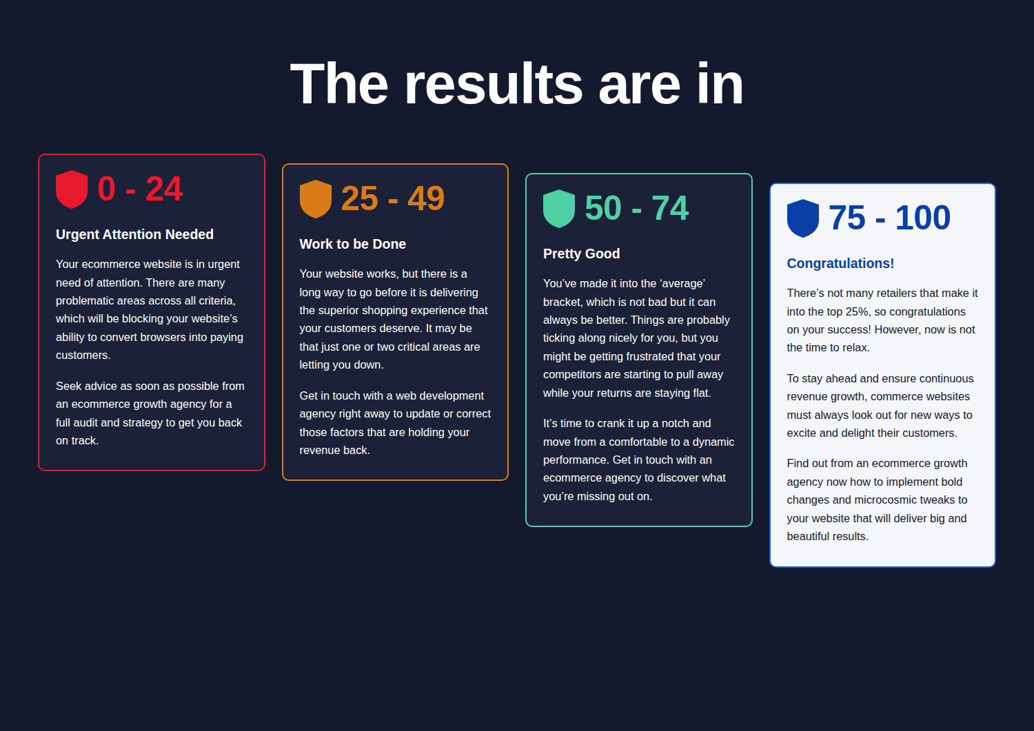The results are in
0 - 24
Urgent Attention Needed
Your ecommerce website is in urgent need of attention. There are many problematic areas across all criteria, which will be blocking your website’s ability to convert browsers into paying customers.
Seek advice as soon as possible from an ecommerce growth agency for a full audit and strategy to get you back on track.
25 - 49
Work to be Done
Your website works, but there is a long way to go before it is delivering the superior shopping experience that your customers deserve. It may be that just one or two critical areas are letting you down.
Get in touch with a web development agency right away to update or correct those factors that are holding your revenue back.
50 - 74
Pretty Good
You’ve made it into the ‘average’ bracket, which is not bad but it can always be better. Things are probably ticking along nicely for you, but you might be getting frustrated that your competitors are starting to pull away while your returns are staying flat.
It’s time to crank it up a notch and move from a comfortable to a dynamic performance. Get in touch with an ecommerce agency to discover what you’re missing out on.
75 - 100
Congratulations!
There’s not many retailers that make it into the top 25%, so congratulations on your success! However, now is not the time to relax.
To stay ahead and ensure continuous revenue growth, commerce websites must always look out for new ways to excite and delight their customers.
Find out from an ecommerce growth agency now how to implement bold changes and microcosmic tweaks to your website that will deliver big and beautiful results.